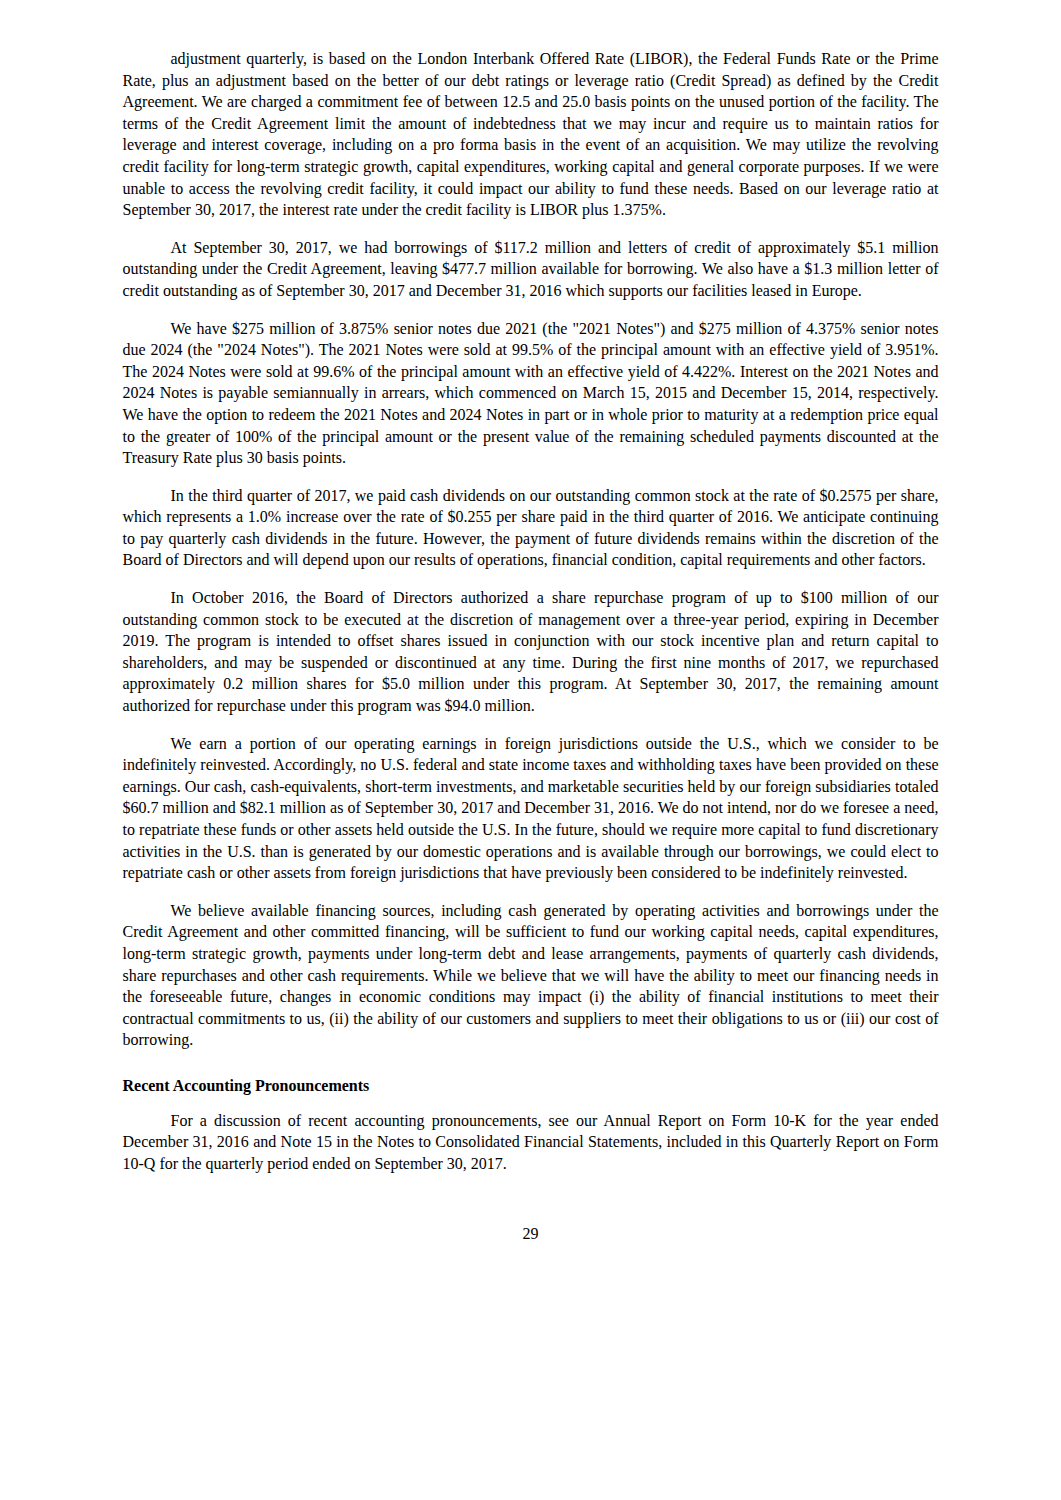adjustment quarterly, is based on the London Interbank Offered Rate (LIBOR), the Federal Funds Rate or the Prime Rate, plus an adjustment based on the better of our debt ratings or leverage ratio (Credit Spread) as defined by the Credit Agreement. We are charged a commitment fee of between 12.5 and 25.0 basis points on the unused portion of the facility. The terms of the Credit Agreement limit the amount of indebtedness that we may incur and require us to maintain ratios for leverage and interest coverage, including on a pro forma basis in the event of an acquisition. We may utilize the revolving credit facility for long-term strategic growth, capital expenditures, working capital and general corporate purposes. If we were unable to access the revolving credit facility, it could impact our ability to fund these needs. Based on our leverage ratio at September 30, 2017, the interest rate under the credit facility is LIBOR plus 1.375%.
At September 30, 2017, we had borrowings of $117.2 million and letters of credit of approximately $5.1 million outstanding under the Credit Agreement, leaving $477.7 million available for borrowing. We also have a $1.3 million letter of credit outstanding as of September 30, 2017 and December 31, 2016 which supports our facilities leased in Europe.
We have $275 million of 3.875% senior notes due 2021 (the "2021 Notes") and $275 million of 4.375% senior notes due 2024 (the "2024 Notes"). The 2021 Notes were sold at 99.5% of the principal amount with an effective yield of 3.951%. The 2024 Notes were sold at 99.6% of the principal amount with an effective yield of 4.422%. Interest on the 2021 Notes and 2024 Notes is payable semiannually in arrears, which commenced on March 15, 2015 and December 15, 2014, respectively. We have the option to redeem the 2021 Notes and 2024 Notes in part or in whole prior to maturity at a redemption price equal to the greater of 100% of the principal amount or the present value of the remaining scheduled payments discounted at the Treasury Rate plus 30 basis points.
In the third quarter of 2017, we paid cash dividends on our outstanding common stock at the rate of $0.2575 per share, which represents a 1.0% increase over the rate of $0.255 per share paid in the third quarter of 2016. We anticipate continuing to pay quarterly cash dividends in the future. However, the payment of future dividends remains within the discretion of the Board of Directors and will depend upon our results of operations, financial condition, capital requirements and other factors.
In October 2016, the Board of Directors authorized a share repurchase program of up to $100 million of our outstanding common stock to be executed at the discretion of management over a three-year period, expiring in December 2019. The program is intended to offset shares issued in conjunction with our stock incentive plan and return capital to shareholders, and may be suspended or discontinued at any time. During the first nine months of 2017, we repurchased approximately 0.2 million shares for $5.0 million under this program. At September 30, 2017, the remaining amount authorized for repurchase under this program was $94.0 million.
We earn a portion of our operating earnings in foreign jurisdictions outside the U.S., which we consider to be indefinitely reinvested. Accordingly, no U.S. federal and state income taxes and withholding taxes have been provided on these earnings. Our cash, cash-equivalents, short-term investments, and marketable securities held by our foreign subsidiaries totaled $60.7 million and $82.1 million as of September 30, 2017 and December 31, 2016. We do not intend, nor do we foresee a need, to repatriate these funds or other assets held outside the U.S. In the future, should we require more capital to fund discretionary activities in the U.S. than is generated by our domestic operations and is available through our borrowings, we could elect to repatriate cash or other assets from foreign jurisdictions that have previously been considered to be indefinitely reinvested.
We believe available financing sources, including cash generated by operating activities and borrowings under the Credit Agreement and other committed financing, will be sufficient to fund our working capital needs, capital expenditures, long-term strategic growth, payments under long-term debt and lease arrangements, payments of quarterly cash dividends, share repurchases and other cash requirements. While we believe that we will have the ability to meet our financing needs in the foreseeable future, changes in economic conditions may impact (i) the ability of financial institutions to meet their contractual commitments to us, (ii) the ability of our customers and suppliers to meet their obligations to us or (iii) our cost of borrowing.
Recent Accounting Pronouncements
For a discussion of recent accounting pronouncements, see our Annual Report on Form 10-K for the year ended December 31, 2016 and Note 15 in the Notes to Consolidated Financial Statements, included in this Quarterly Report on Form 10-Q for the quarterly period ended on September 30, 2017.
29